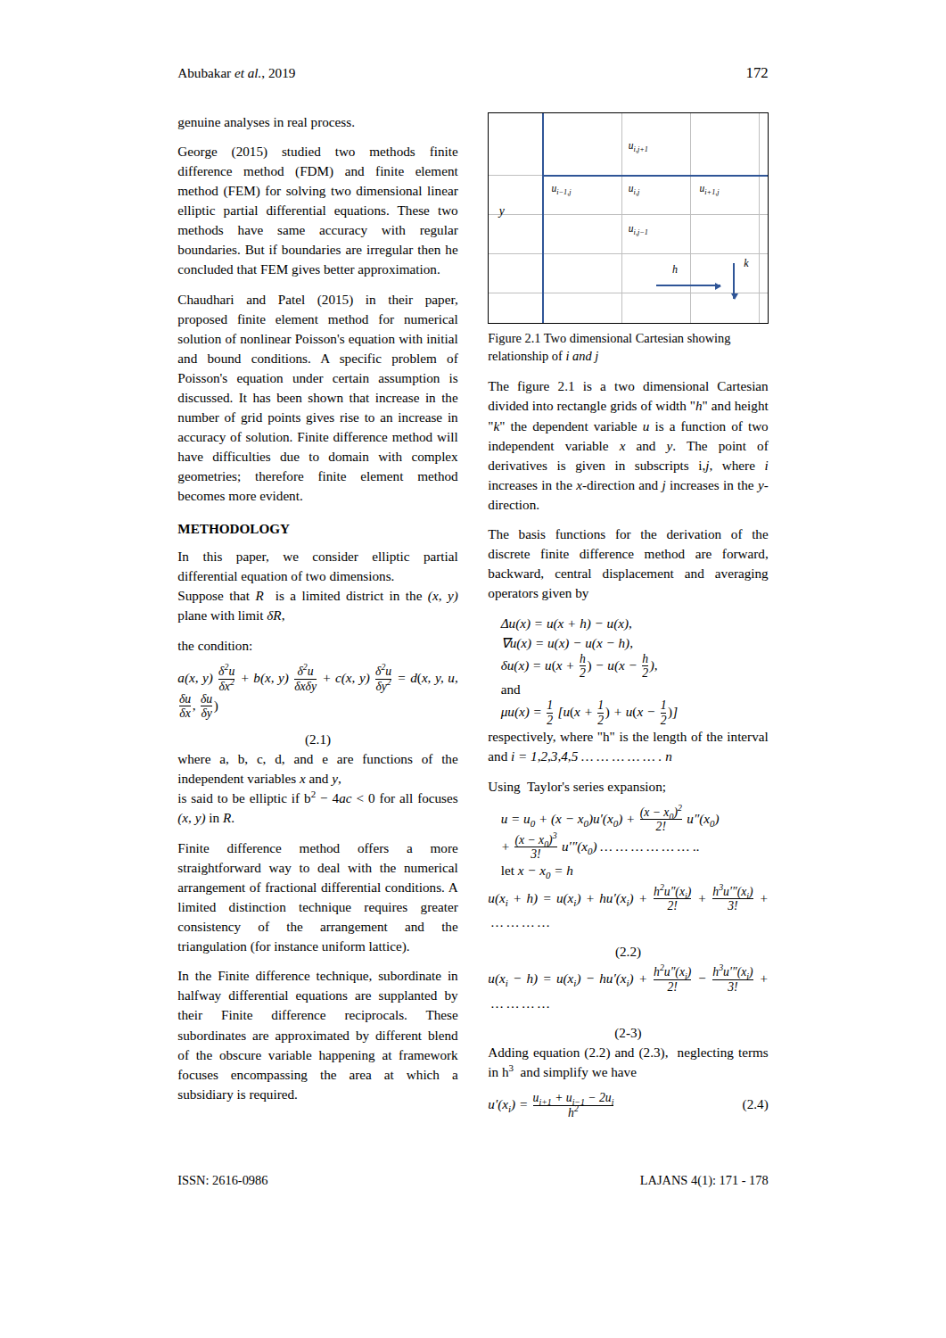Abubakar et al., 2019
172
genuine analyses in real process.
George (2015) studied two methods finite difference method (FDM) and finite element method (FEM) for solving two dimensional linear elliptic partial differential equations. These two methods have same accuracy with regular boundaries. But if boundaries are irregular then he concluded that FEM gives better approximation.
Chaudhari and Patel (2015) in their paper, proposed finite element method for numerical solution of nonlinear Poisson's equation with initial and bound conditions. A specific problem of Poisson's equation under certain assumption is discussed. It has been shown that increase in the number of grid points gives rise to an increase in accuracy of solution. Finite difference method will have difficulties due to domain with complex geometries; therefore finite element method becomes more evident.
METHODOLOGY
In this paper, we consider elliptic partial differential equation of two dimensions.
Suppose that R is a limited district in the (x, y) plane with limit δR,
the condition:
a(x, y) δ2u δx2 + b(x, y) δ2u δxδy + c(x, y) δ2u δy2 = d(x, y, u, δu δx, δu δy)
(2.1)
where a, b, c, d, and e are functions of the independent variables x and y,
is said to be elliptic if b2 − 4ac < 0 for all focuses (x, y) in R.
Finite difference method offers a more straightforward way to deal with the numerical arrangement of fractional differential conditions. A limited distinction technique requires greater consistency of the arrangement and the triangulation (for instance uniform lattice).
In the Finite difference technique, subordinate in halfway differential equations are supplanted by their Finite difference reciprocals. These subordinates are approximated by different blend of the obscure variable happening at framework focuses encompassing the area at which a subsidiary is required.
y
ui,j+1
ui−1,j
ui,j
ui+1,j
ui,j−1
h
k
Figure 2.1 Two dimensional Cartesian showing relationship of i and j
The figure 2.1 is a two dimensional Cartesian divided into rectangle grids of width "h" and height "k" the dependent variable u is a function of two independent variable x and y. The point of derivatives is given in subscripts i,j, where i increases in the x-direction and j increases in the y-direction.
The basis functions for the derivation of the discrete finite difference method are forward, backward, central displacement and averaging operators given by
Δu(x) = u(x + h) − u(x),
∇u(x) = u(x) − u(x − h),
δu(x) = u(x + h 2) − u(x − h 2),
and
μu(x) = 12 [u(x + 12) + u(x − 12)]
respectively, where "h" is the length of the interval and i = 1,2,3,4,5 … … … … … . n
Using Taylor's series expansion;
u = u0 + (x − x0)u′(x0) + (x − x0)22! u″(x0)
+ (x − x0)33! u′″(x0) … … … … … … ..
let x − x0 = h
u(xi + h) = u(xi) + hu′(xi) + h2u″(xi) 2! + h3u′″(xi) 3! + … … … …
(2.2)
u(xi − h) = u(xi) − hu′(xi) + h2u″(xi) 2! − h3u′″(xi) 3! + … … … …
(2-3)
Adding equation (2.2) and (2.3), neglecting terms in h3 and simplify we have
u′(xi) = ui+1 + ui−1 − 2ui h2
(2.4)
ISSN: 2616-0986
LAJANS 4(1): 171 - 178